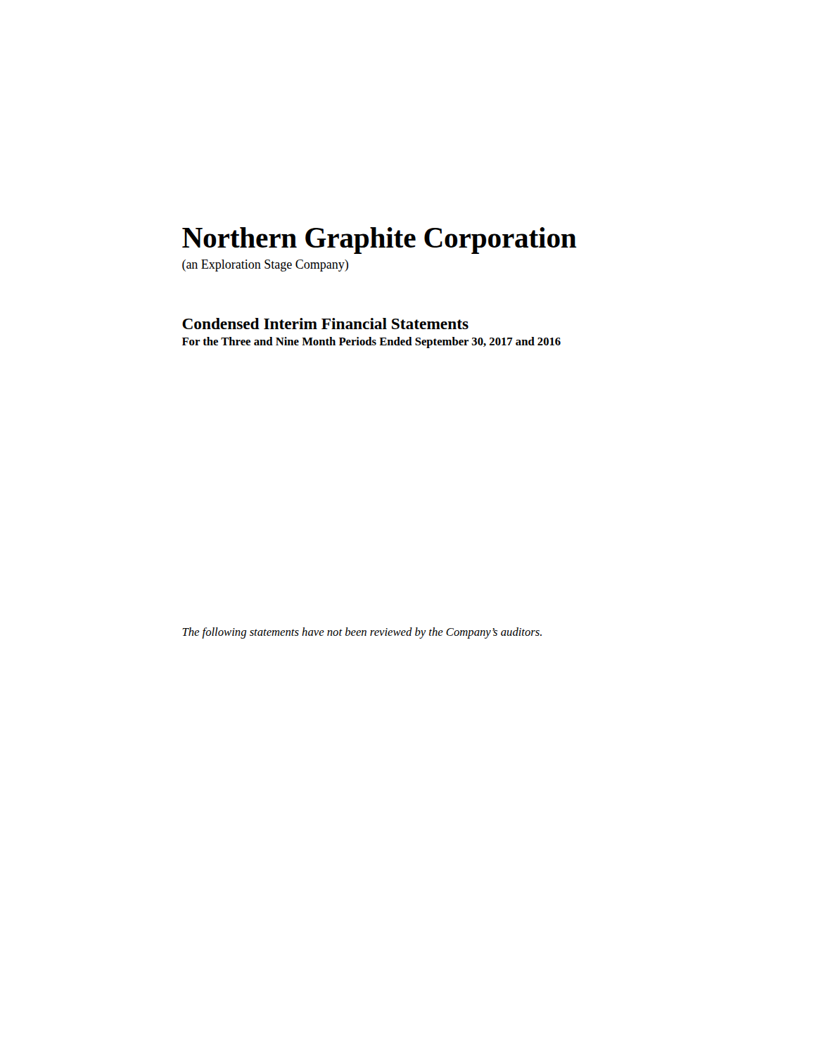Northern Graphite Corporation
(an Exploration Stage Company)
Condensed Interim Financial Statements
For the Three and Nine Month Periods Ended September 30, 2017 and 2016
The following statements have not been reviewed by the Company’s auditors.